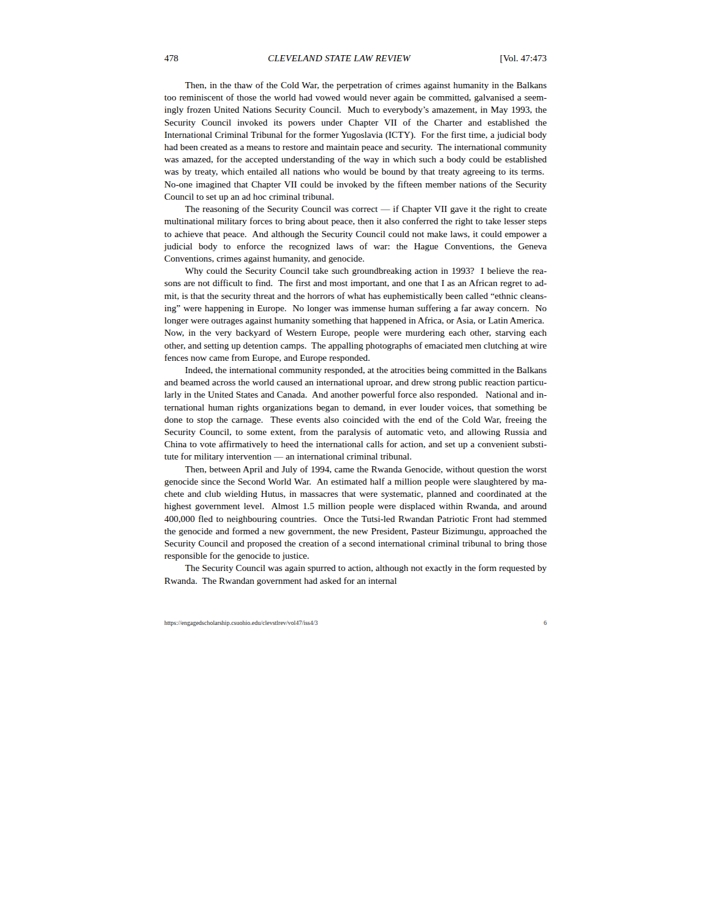478 CLEVELAND STATE LAW REVIEW [Vol. 47:473
Then, in the thaw of the Cold War, the perpetration of crimes against humanity in the Balkans too reminiscent of those the world had vowed would never again be committed, galvanised a seemingly frozen United Nations Security Council. Much to everybody’s amazement, in May 1993, the Security Council invoked its powers under Chapter VII of the Charter and established the International Criminal Tribunal for the former Yugoslavia (ICTY). For the first time, a judicial body had been created as a means to restore and maintain peace and security. The international community was amazed, for the accepted understanding of the way in which such a body could be established was by treaty, which entailed all nations who would be bound by that treaty agreeing to its terms. No-one imagined that Chapter VII could be invoked by the fifteen member nations of the Security Council to set up an ad hoc criminal tribunal.
The reasoning of the Security Council was correct — if Chapter VII gave it the right to create multinational military forces to bring about peace, then it also conferred the right to take lesser steps to achieve that peace. And although the Security Council could not make laws, it could empower a judicial body to enforce the recognized laws of war: the Hague Conventions, the Geneva Conventions, crimes against humanity, and genocide.
Why could the Security Council take such groundbreaking action in 1993? I believe the reasons are not difficult to find. The first and most important, and one that I as an African regret to admit, is that the security threat and the horrors of what has euphemistically been called “ethnic cleansing” were happening in Europe. No longer was immense human suffering a far away concern. No longer were outrages against humanity something that happened in Africa, or Asia, or Latin America. Now, in the very backyard of Western Europe, people were murdering each other, starving each other, and setting up detention camps. The appalling photographs of emaciated men clutching at wire fences now came from Europe, and Europe responded.
Indeed, the international community responded, at the atrocities being committed in the Balkans and beamed across the world caused an international uproar, and drew strong public reaction particularly in the United States and Canada. And another powerful force also responded. National and international human rights organizations began to demand, in ever louder voices, that something be done to stop the carnage. These events also coincided with the end of the Cold War, freeing the Security Council, to some extent, from the paralysis of automatic veto, and allowing Russia and China to vote affirmatively to heed the international calls for action, and set up a convenient substitute for military intervention — an international criminal tribunal.
Then, between April and July of 1994, came the Rwanda Genocide, without question the worst genocide since the Second World War. An estimated half a million people were slaughtered by machete and club wielding Hutus, in massacres that were systematic, planned and coordinated at the highest government level. Almost 1.5 million people were displaced within Rwanda, and around 400,000 fled to neighbouring countries. Once the Tutsi-led Rwandan Patriotic Front had stemmed the genocide and formed a new government, the new President, Pasteur Bizimungu, approached the Security Council and proposed the creation of a second international criminal tribunal to bring those responsible for the genocide to justice.
The Security Council was again spurred to action, although not exactly in the form requested by Rwanda. The Rwandan government had asked for an internal
https://engagedscholarship.csuohio.edu/clevstlrev/vol47/iss4/3 6